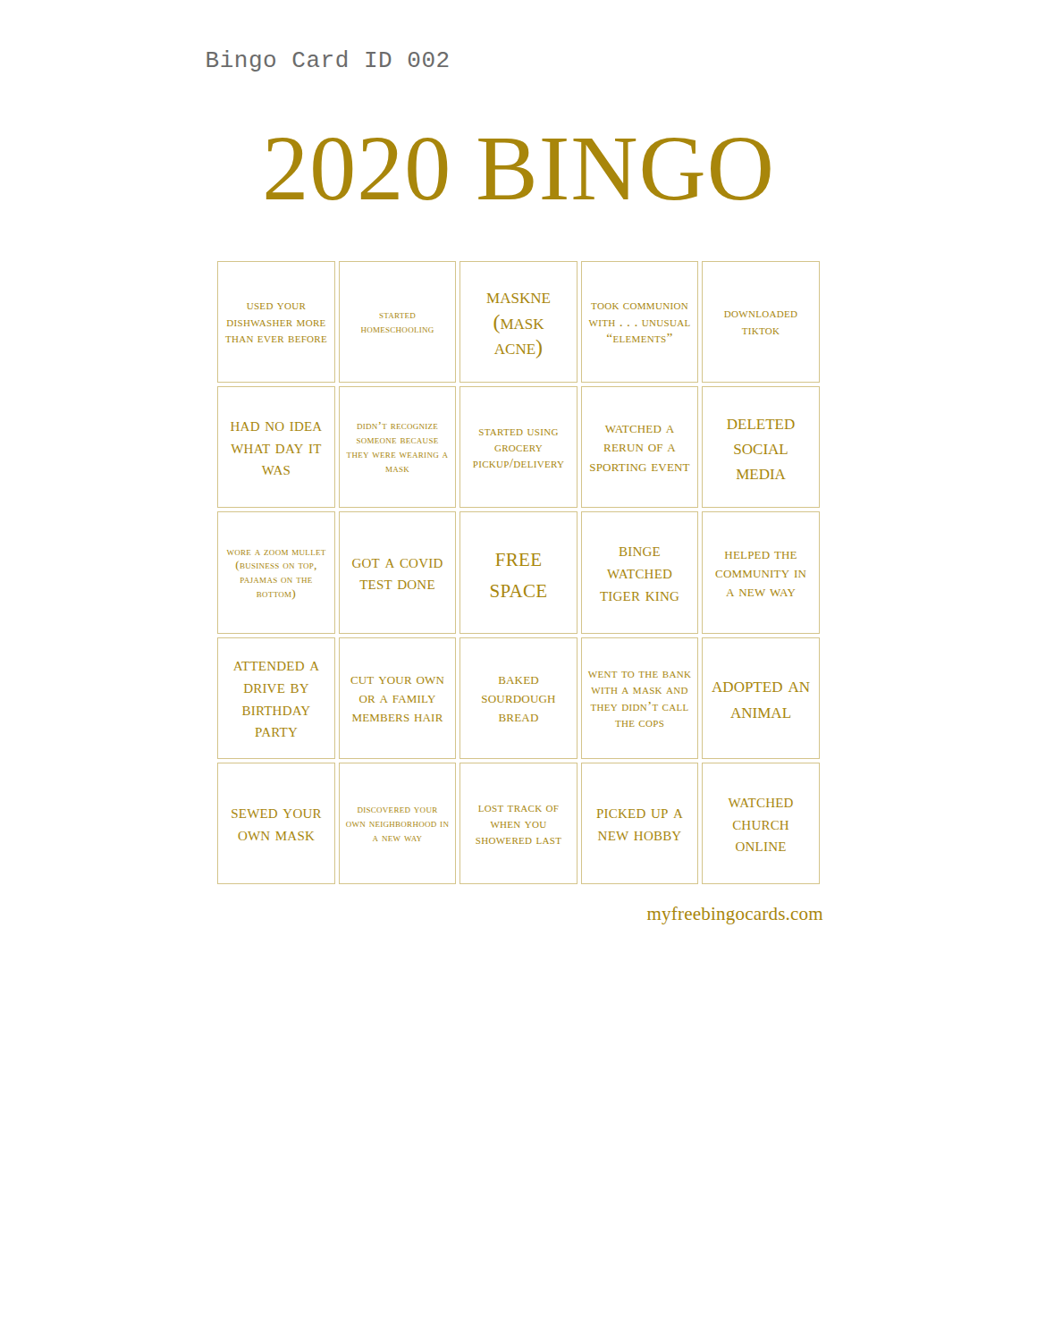Bingo Card ID 002
2020 BINGO
| Used your dishwasher more than ever before | Started homeschooling | Maskne (Mask Acne) | Took communion with . . . unusual “elements” | Downloaded Tiktok |
| Had no idea what day it was | Didn’t recognize someone because they were wearing a mask | Started using grocery pickup/delivery | Watched a rerun of a sporting event | Deleted social media |
| Wore a Zoom mullet (business on top, pajamas on the bottom) | Got a Covid test done | FREE SPACE | Binge watched Tiger King | Helped the community in a new way |
| Attended a drive by birthday party | Cut your own or a family members hair | Baked sourdough bread | Went to the bank with a mask and they didn’t call the cops | Adopted an animal |
| Sewed your own mask | Discovered your own neighborhood in a new way | Lost track of when you showered last | Picked up a new hobby | Watched church online |
myfreebingocards.com